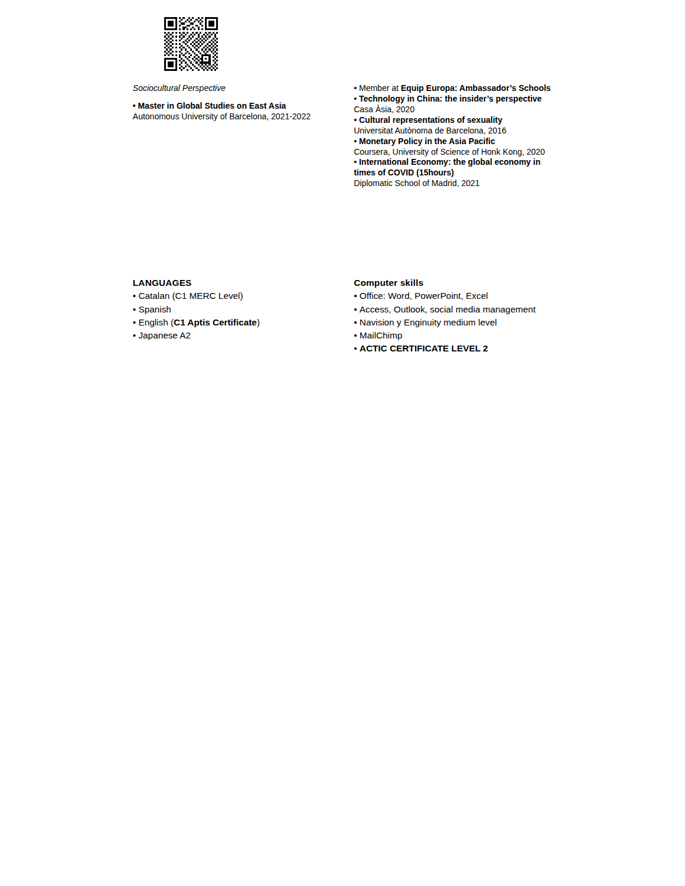Sociocultural Perspective
• Master in Global Studies on East Asia
Autonomous University of Barcelona, 2021-2022
• Member at Equip Europa: Ambassador’s Schools
• Technology in China: the insider’s perspective
Casa Àsia, 2020
• Cultural representations of sexuality
Universitat Autònoma de Barcelona, 2016
• Monetary Policy in the Asia Pacific
Coursera, University of Science of Honk Kong, 2020
• International Economy: the global economy in times of COVID (15hours)
Diplomatic School of Madrid, 2021
LANGUAGES
Catalan (C1 MERC Level)
Spanish
English (C1 Aptis Certificate)
Japanese A2
Computer skills
Office: Word, PowerPoint, Excel
Access, Outlook, social media management
Navision y Enginuity medium level
MailChimp
ACTIC CERTIFICATE LEVEL 2